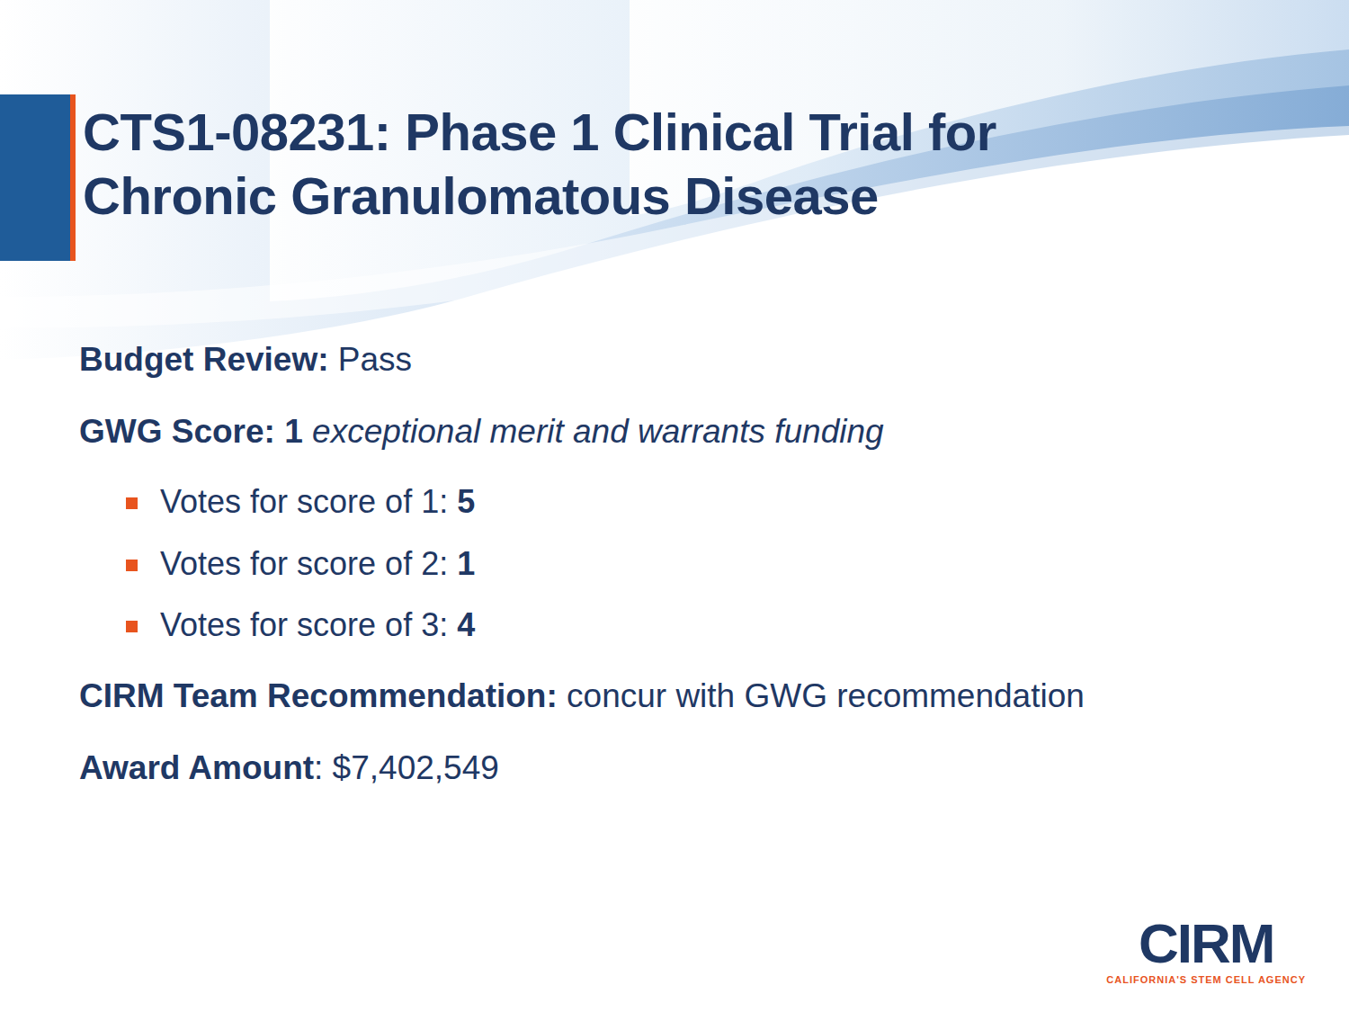CTS1-08231: Phase 1 Clinical Trial for Chronic Granulomatous Disease
Budget Review: Pass
GWG Score: 1 exceptional merit and warrants funding
Votes for score of 1: 5
Votes for score of 2: 1
Votes for score of 3: 4
CIRM Team Recommendation: concur with GWG recommendation
Award Amount: $7,402,549
CIRM
CALIFORNIA'S STEM CELL AGENCY